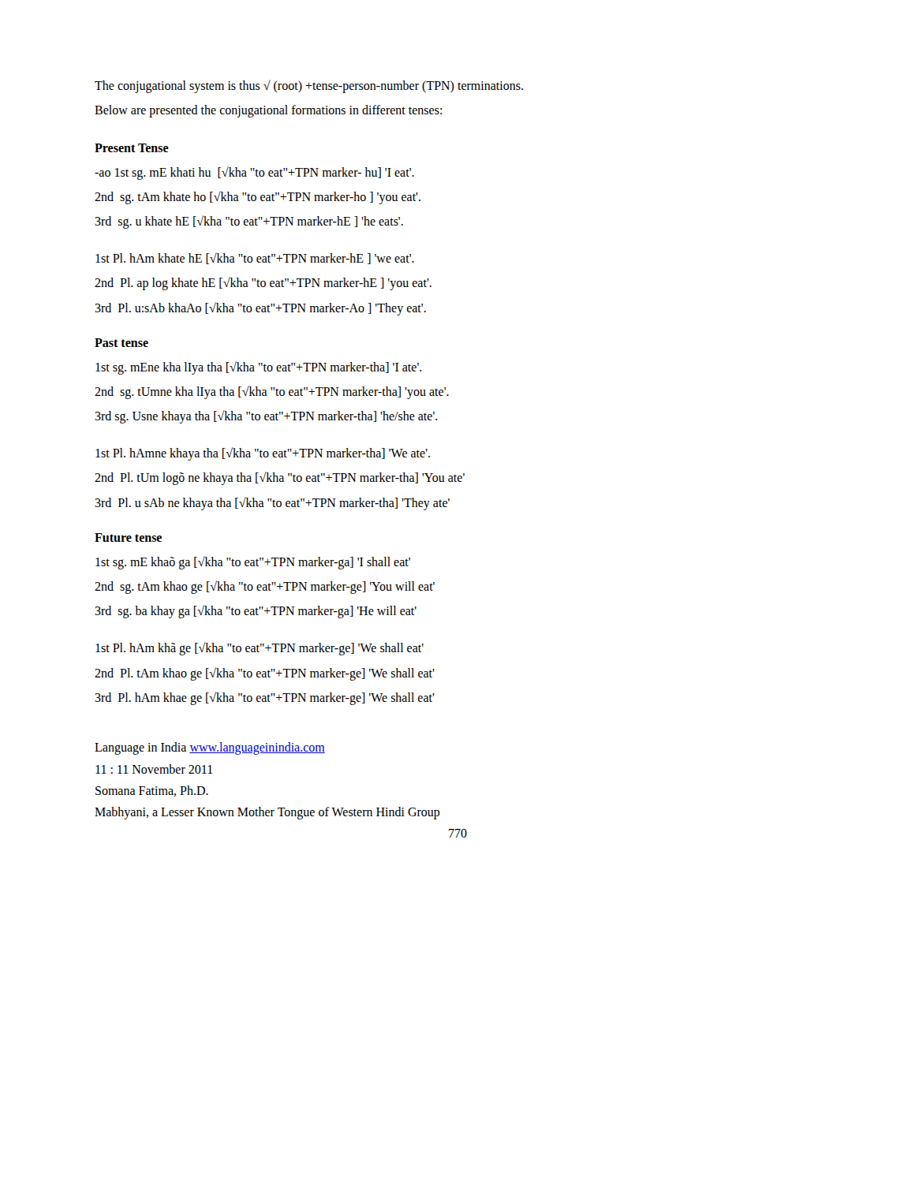The conjugational system is thus √ (root) +tense-person-number (TPN) terminations.
Below are presented the conjugational formations in different tenses:
Present Tense
-ao 1st sg. mE khati hu [√kha "to eat"+TPN marker- hu] 'I eat'.
2nd sg. tAm khate ho [√kha "to eat"+TPN marker-ho ] 'you eat'.
3rd sg. u khate hE [√kha "to eat"+TPN marker-hE ] 'he eats'.
1st Pl. hAm khate hE [√kha "to eat"+TPN marker-hE ] 'we eat'.
2nd Pl. ap log khate hE [√kha "to eat"+TPN marker-hE ] 'you eat'.
3rd Pl. u:sAb khaAo [√kha "to eat"+TPN marker-Ao ] 'They eat'.
Past tense
1st sg. mEne kha lIya tha [√kha "to eat"+TPN marker-tha] 'I ate'.
2nd sg. tUmne kha lIya tha [√kha "to eat"+TPN marker-tha] 'you ate'.
3rd sg. Usne khaya tha [√kha "to eat"+TPN marker-tha] 'he/she ate'.
1st Pl. hAmne khaya tha [√kha "to eat"+TPN marker-tha] 'We ate'.
2nd Pl. tUm logõ ne khaya tha [√kha "to eat"+TPN marker-tha] 'You ate'
3rd Pl. u sAb ne khaya tha [√kha "to eat"+TPN marker-tha] 'They ate'
Future tense
1st sg. mE khaõ ga [√kha "to eat"+TPN marker-ga] 'I shall eat'
2nd sg. tAm khao ge [√kha "to eat"+TPN marker-ge] 'You will eat'
3rd sg. ba khay ga [√kha "to eat"+TPN marker-ga] 'He will eat'
1st Pl. hAm khã ge [√kha "to eat"+TPN marker-ge] 'We shall eat'
2nd Pl. tAm khao ge [√kha "to eat"+TPN marker-ge] 'We shall eat'
3rd Pl. hAm khae ge [√kha "to eat"+TPN marker-ge] 'We shall eat'
Language in India www.languageinindia.com
11 : 11 November 2011
Somana Fatima, Ph.D.
Mabhyani, a Lesser Known Mother Tongue of Western Hindi Group
770